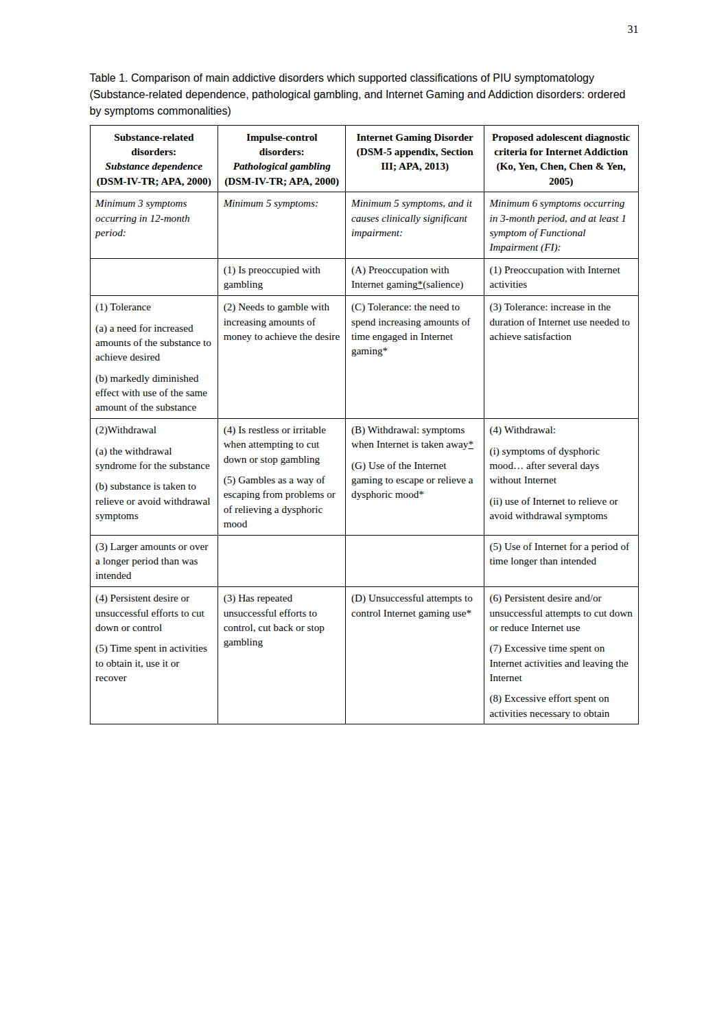31
Table 1. Comparison of main addictive disorders which supported classifications of PIU symptomatology (Substance-related dependence, pathological gambling, and Internet Gaming and Addiction disorders: ordered by symptoms commonalities)
| Substance-related disorders: Substance dependence (DSM-IV-TR; APA, 2000) | Impulse-control disorders: Pathological gambling (DSM-IV-TR; APA, 2000) | Internet Gaming Disorder (DSM-5 appendix, Section III; APA, 2013) | Proposed adolescent diagnostic criteria for Internet Addiction (Ko, Yen, Chen, Chen & Yen, 2005) |
| --- | --- | --- | --- |
| Minimum 3 symptoms occurring in 12-month period: | Minimum 5 symptoms: | Minimum 5 symptoms, and it causes clinically significant impairment: | Minimum 6 symptoms occurring in 3-month period, and at least 1 symptom of Functional Impairment (FI): |
| | (1) Is preoccupied with gambling | (A) Preoccupation with Internet gaming * (salience) | (1) Preoccupation with Internet activities |
| (1) Tolerance (a) a need for increased amounts of the substance to achieve desired (b) markedly diminished effect with use of the same amount of the substance | (2) Needs to gamble with increasing amounts of money to achieve the desire | (C) Tolerance: the need to spend increasing amounts of time engaged in Internet gaming* | (3) Tolerance: increase in the duration of Internet use needed to achieve satisfaction |
| (2)Withdrawal (a) the withdrawal syndrome for the substance (b) substance is taken to relieve or avoid withdrawal symptoms | (4) Is restless or irritable when attempting to cut down or stop gambling (5) Gambles as a way of escaping from problems or of relieving a dysphoric mood | (B) Withdrawal: symptoms when Internet is taken away * (G) Use of the Internet gaming to escape or relieve a dysphoric mood* | (4) Withdrawal: (i) symptoms of dysphoric mood… after several days without Internet (ii) use of Internet to relieve or avoid withdrawal symptoms |
| (3) Larger amounts or over a longer period than was intended | | | (5) Use of Internet for a period of time longer than intended |
| (4) Persistent desire or unsuccessful efforts to cut down or control (5) Time spent in activities to obtain it, use it or recover | (3) Has repeated unsuccessful efforts to control, cut back or stop gambling | (D) Unsuccessful attempts to control Internet gaming use* | (6) Persistent desire and/or unsuccessful attempts to cut down or reduce Internet use (7) Excessive time spent on Internet activities and leaving the Internet (8) Excessive effort spent on activities necessary to obtain |